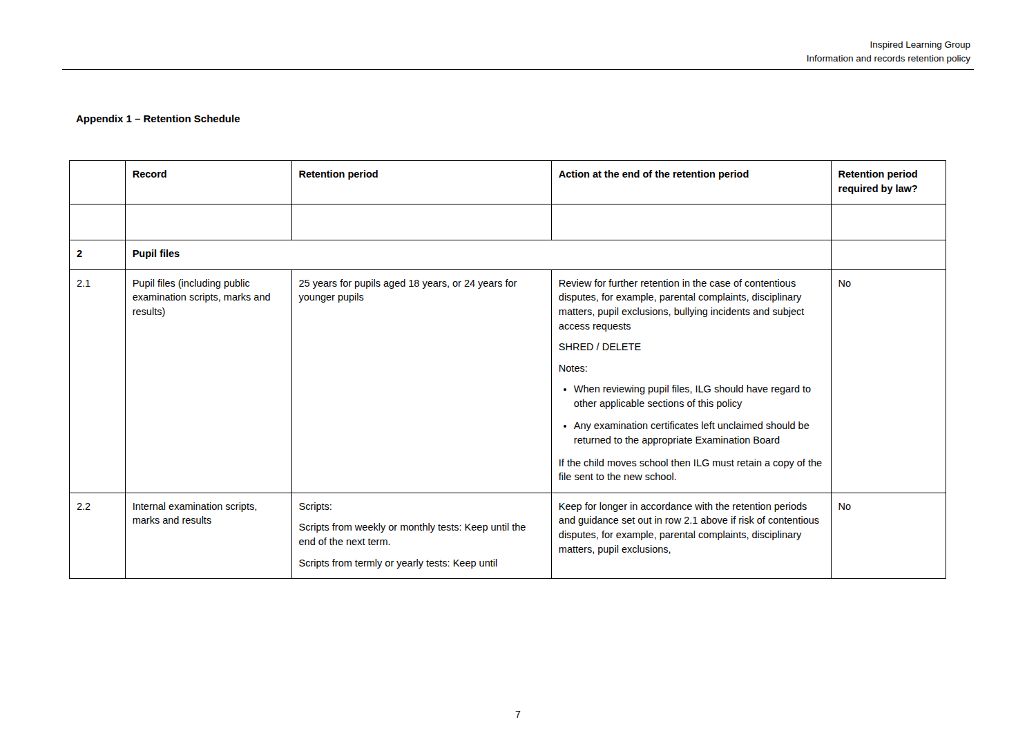Inspired Learning Group
Information and records retention policy
Appendix 1 – Retention Schedule
| | Record | Retention period | Action at the end of the retention period | Retention period required by law? |
| --- | --- | --- | --- | --- |
| 2 | Pupil files | |
| 2.1 | Pupil files (including public examination scripts, marks and results) | 25 years for pupils aged 18 years, or 24 years for younger pupils | Review for further retention in the case of contentious disputes, for example, parental complaints, disciplinary matters, pupil exclusions, bullying incidents and subject access requests SHRED / DELETE Notes: When reviewing pupil files, ILG should have regard to other applicable sections of this policy Any examination certificates left unclaimed should be returned to the appropriate Examination Board If the child moves school then ILG must retain a copy of the file sent to the new school. | No |
| 2.2 | Internal examination scripts, marks and results | Scripts: Scripts from weekly or monthly tests: Keep until the end of the next term. Scripts from termly or yearly tests: Keep until | Keep for longer in accordance with the retention periods and guidance set out in row 2.1 above if risk of contentious disputes, for example, parental complaints, disciplinary matters, pupil exclusions, | No |
7